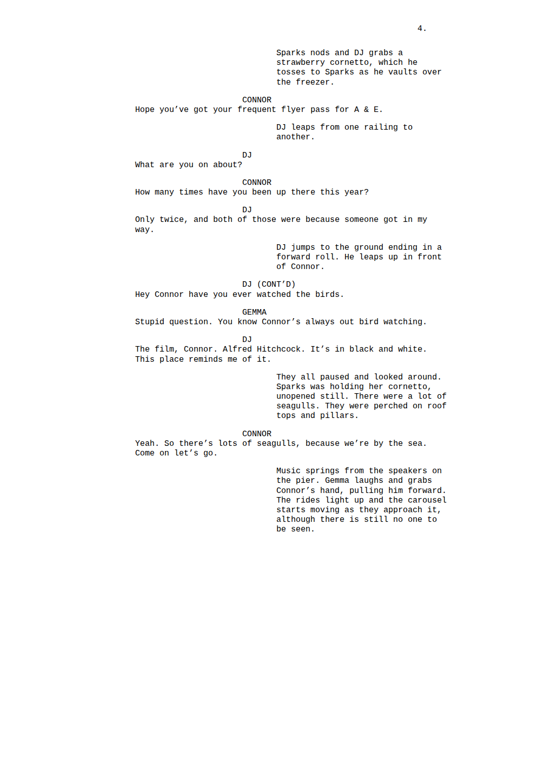4.
Sparks nods and DJ grabs a strawberry cornetto, which he tosses to Sparks as he vaults over the freezer.
CONNOR
Hope you’ve got your frequent flyer pass for A & E.
DJ leaps from one railing to another.
DJ
What are you on about?
CONNOR
How many times have you been up there this year?
DJ
Only twice, and both of those were because someone got in my way.
DJ jumps to the ground ending in a forward roll. He leaps up in front of Connor.
DJ (CONT’D)
Hey Connor have you ever watched the birds.
GEMMA
Stupid question. You know Connor’s always out bird watching.
DJ
The film, Connor. Alfred Hitchcock. It’s in black and white. This place reminds me of it.
They all paused and looked around. Sparks was holding her cornetto, unopened still. There were a lot of seagulls. They were perched on roof tops and pillars.
CONNOR
Yeah. So there’s lots of seagulls, because we’re by the sea. Come on let’s go.
Music springs from the speakers on the pier. Gemma laughs and grabs Connor’s hand, pulling him forward. The rides light up and the carousel starts moving as they approach it, although there is still no one to be seen.